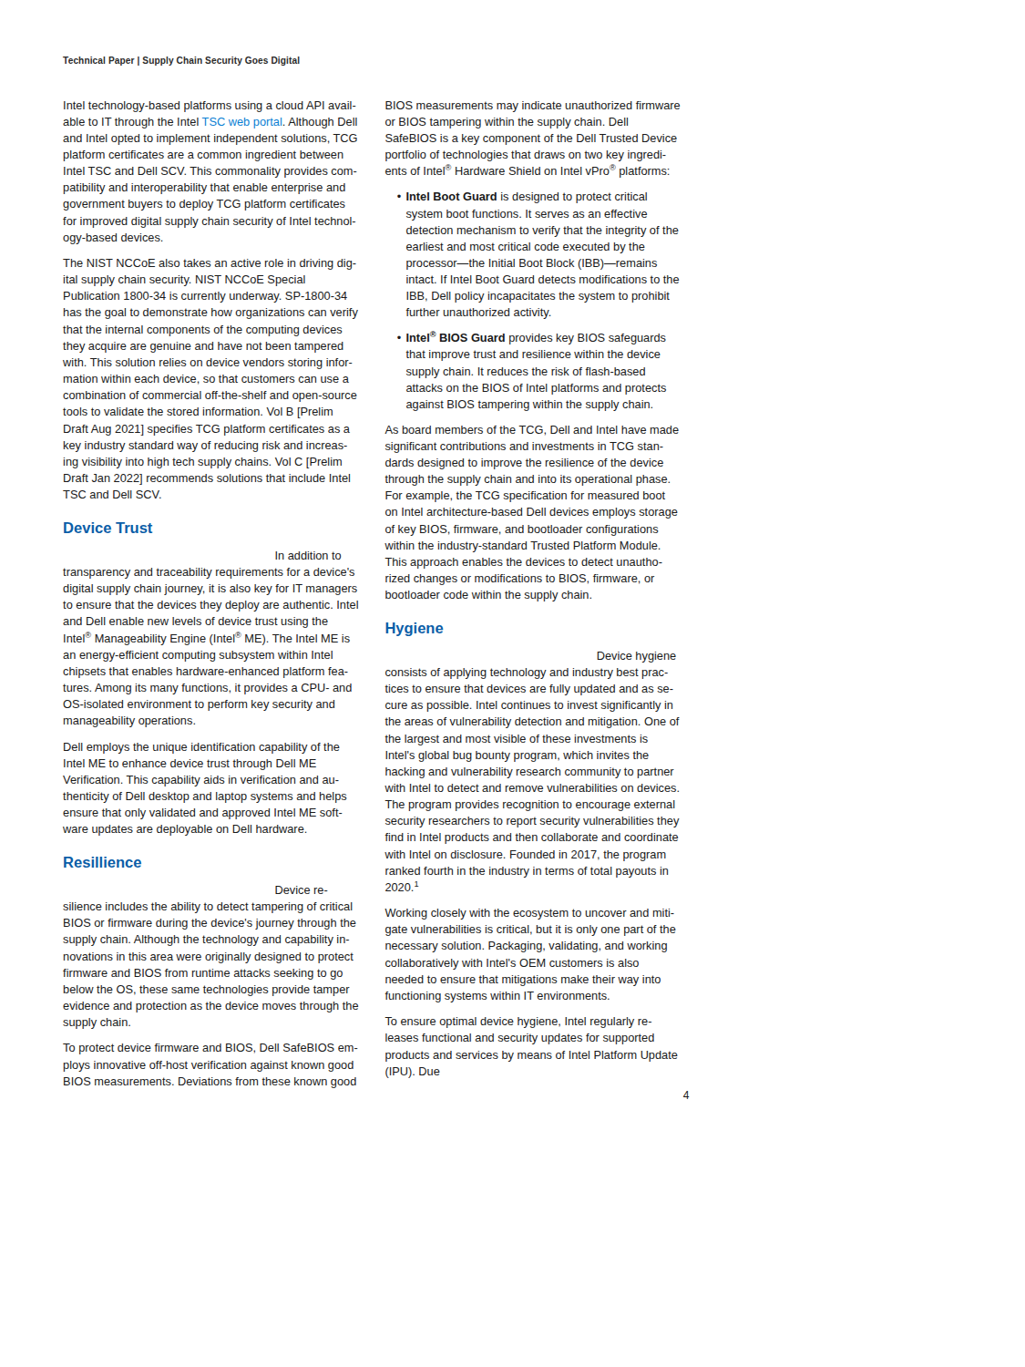Technical Paper | Supply Chain Security Goes Digital
Intel technology-based platforms using a cloud API available to IT through the Intel TSC web portal. Although Dell and Intel opted to implement independent solutions, TCG platform certificates are a common ingredient between Intel TSC and Dell SCV. This commonality provides compatibility and interoperability that enable enterprise and government buyers to deploy TCG platform certificates for improved digital supply chain security of Intel technology-based devices.
The NIST NCCoE also takes an active role in driving digital supply chain security. NIST NCCoE Special Publication 1800-34 is currently underway. SP-1800-34 has the goal to demonstrate how organizations can verify that the internal components of the computing devices they acquire are genuine and have not been tampered with. This solution relies on device vendors storing information within each device, so that customers can use a combination of commercial off-the-shelf and open-source tools to validate the stored information. Vol B [Prelim Draft Aug 2021] specifies TCG platform certificates as a key industry standard way of reducing risk and increasing visibility into high tech supply chains. Vol C [Prelim Draft Jan 2022] recommends solutions that include Intel TSC and Dell SCV.
Device Trust
In addition to transparency and traceability requirements for a device's digital supply chain journey, it is also key for IT managers to ensure that the devices they deploy are authentic. Intel and Dell enable new levels of device trust using the Intel® Manageability Engine (Intel® ME). The Intel ME is an energy-efficient computing subsystem within Intel chipsets that enables hardware-enhanced platform features. Among its many functions, it provides a CPU- and OS-isolated environment to perform key security and manageability operations.
Dell employs the unique identification capability of the Intel ME to enhance device trust through Dell ME Verification. This capability aids in verification and authenticity of Dell desktop and laptop systems and helps ensure that only validated and approved Intel ME software updates are deployable on Dell hardware.
Resillience
Device resilience includes the ability to detect tampering of critical BIOS or firmware during the device's journey through the supply chain. Although the technology and capability innovations in this area were originally designed to protect firmware and BIOS from runtime attacks seeking to go below the OS, these same technologies provide tamper evidence and protection as the device moves through the supply chain.
To protect device firmware and BIOS, Dell SafeBIOS employs innovative off-host verification against known good BIOS measurements. Deviations from these known good BIOS measurements may indicate unauthorized firmware or BIOS tampering within the supply chain. Dell SafeBIOS is a key component of the Dell Trusted Device portfolio of technologies that draws on two key ingredients of Intel® Hardware Shield on Intel vPro® platforms:
Intel Boot Guard is designed to protect critical system boot functions. It serves as an effective detection mechanism to verify that the integrity of the earliest and most critical code executed by the processor—the Initial Boot Block (IBB)—remains intact. If Intel Boot Guard detects modifications to the IBB, Dell policy incapacitates the system to prohibit further unauthorized activity.
Intel® BIOS Guard provides key BIOS safeguards that improve trust and resilience within the device supply chain. It reduces the risk of flash-based attacks on the BIOS of Intel platforms and protects against BIOS tampering within the supply chain.
As board members of the TCG, Dell and Intel have made significant contributions and investments in TCG standards designed to improve the resilience of the device through the supply chain and into its operational phase. For example, the TCG specification for measured boot on Intel architecture-based Dell devices employs storage of key BIOS, firmware, and bootloader configurations within the industry-standard Trusted Platform Module. This approach enables the devices to detect unauthorized changes or modifications to BIOS, firmware, or bootloader code within the supply chain.
Hygiene
Device hygiene consists of applying technology and industry best practices to ensure that devices are fully updated and as secure as possible. Intel continues to invest significantly in the areas of vulnerability detection and mitigation. One of the largest and most visible of these investments is Intel's global bug bounty program, which invites the hacking and vulnerability research community to partner with Intel to detect and remove vulnerabilities on devices. The program provides recognition to encourage external security researchers to report security vulnerabilities they find in Intel products and then collaborate and coordinate with Intel on disclosure. Founded in 2017, the program ranked fourth in the industry in terms of total payouts in 2020.1
Working closely with the ecosystem to uncover and mitigate vulnerabilities is critical, but it is only one part of the necessary solution. Packaging, validating, and working collaboratively with Intel's OEM customers is also needed to ensure that mitigations make their way into functioning systems within IT environments.
To ensure optimal device hygiene, Intel regularly releases functional and security updates for supported products and services by means of Intel Platform Update (IPU). Due
4